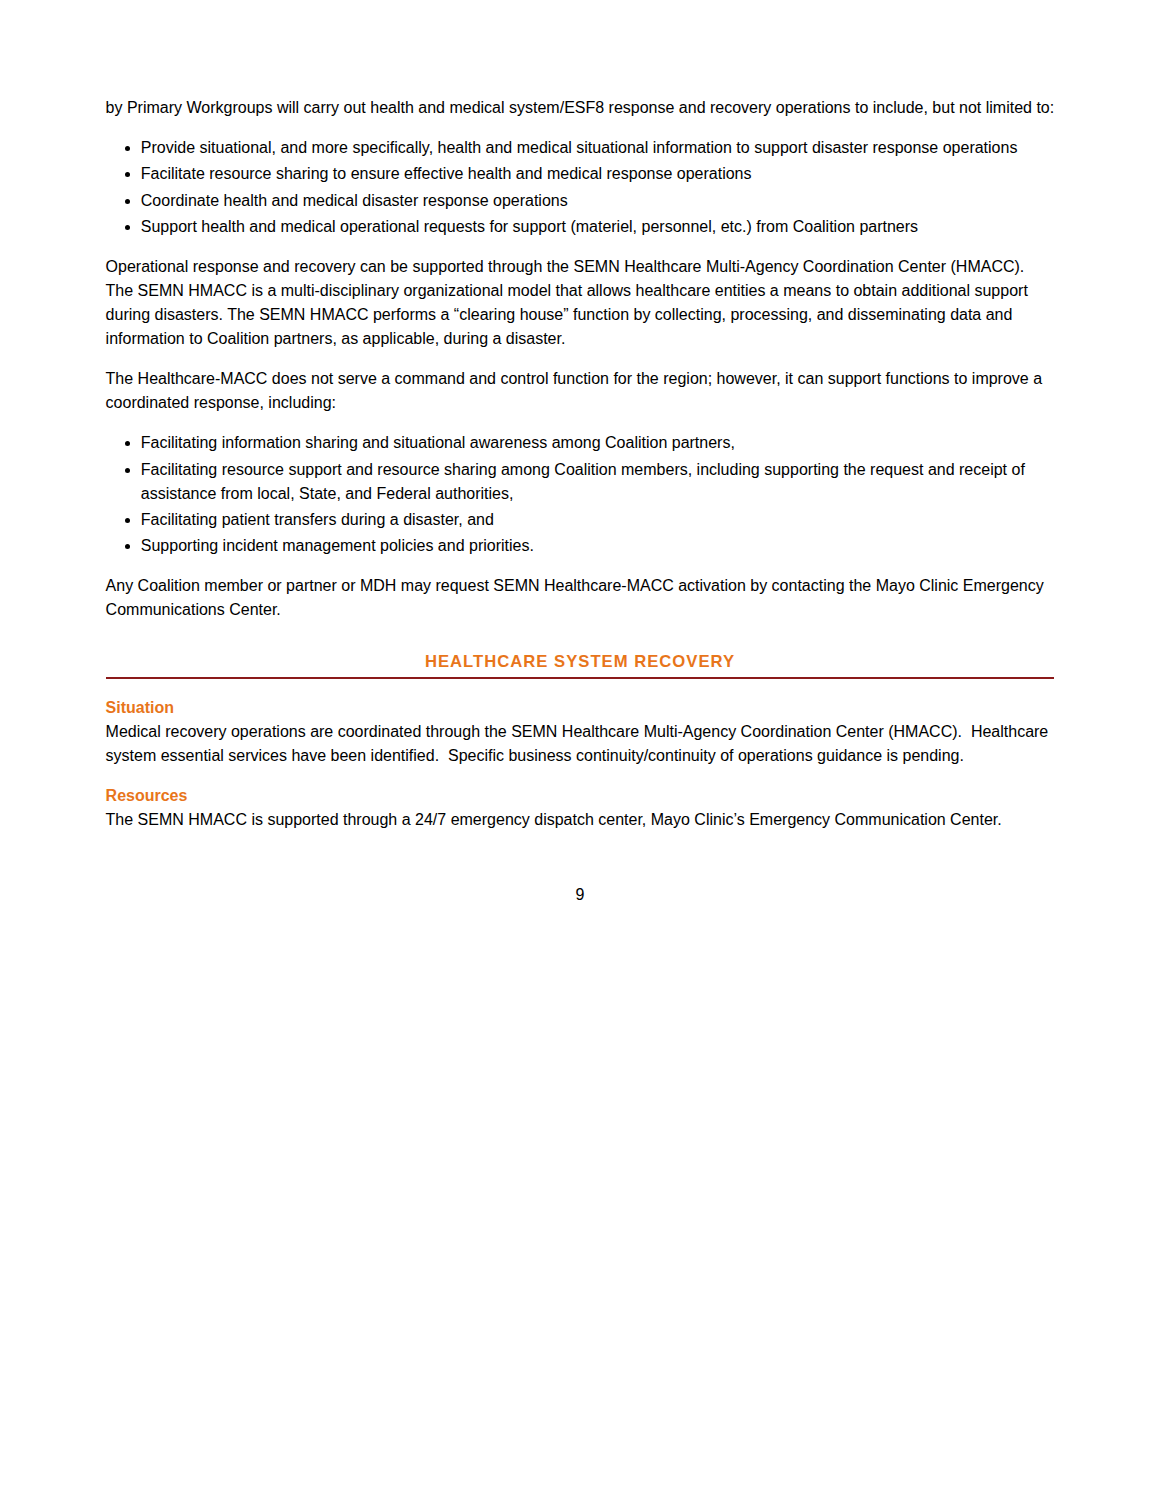by Primary Workgroups will carry out health and medical system/ESF8 response and recovery operations to include, but not limited to:
Provide situational, and more specifically, health and medical situational information to support disaster response operations
Facilitate resource sharing to ensure effective health and medical response operations
Coordinate health and medical disaster response operations
Support health and medical operational requests for support (materiel, personnel, etc.) from Coalition partners
Operational response and recovery can be supported through the SEMN Healthcare Multi-Agency Coordination Center (HMACC). The SEMN HMACC is a multi‑disciplinary organizational model that allows healthcare entities a means to obtain additional support during disasters. The SEMN HMACC performs a “clearing house” function by collecting, processing, and disseminating data and information to Coalition partners, as applicable, during a disaster.
The Healthcare‑MACC does not serve a command and control function for the region; however, it can support functions to improve a coordinated response, including:
Facilitating information sharing and situational awareness among Coalition partners,
Facilitating resource support and resource sharing among Coalition members, including supporting the request and receipt of assistance from local, State, and Federal authorities,
Facilitating patient transfers during a disaster, and
Supporting incident management policies and priorities.
Any Coalition member or partner or MDH may request SEMN Healthcare‑MACC activation by contacting the Mayo Clinic Emergency Communications Center.
Healthcare System Recovery
Situation
Medical recovery operations are coordinated through the SEMN Healthcare Multi-Agency Coordination Center (HMACC). Healthcare system essential services have been identified. Specific business continuity/continuity of operations guidance is pending.
Resources
The SEMN HMACC is supported through a 24/7 emergency dispatch center, Mayo Clinic’s Emergency Communication Center.
9